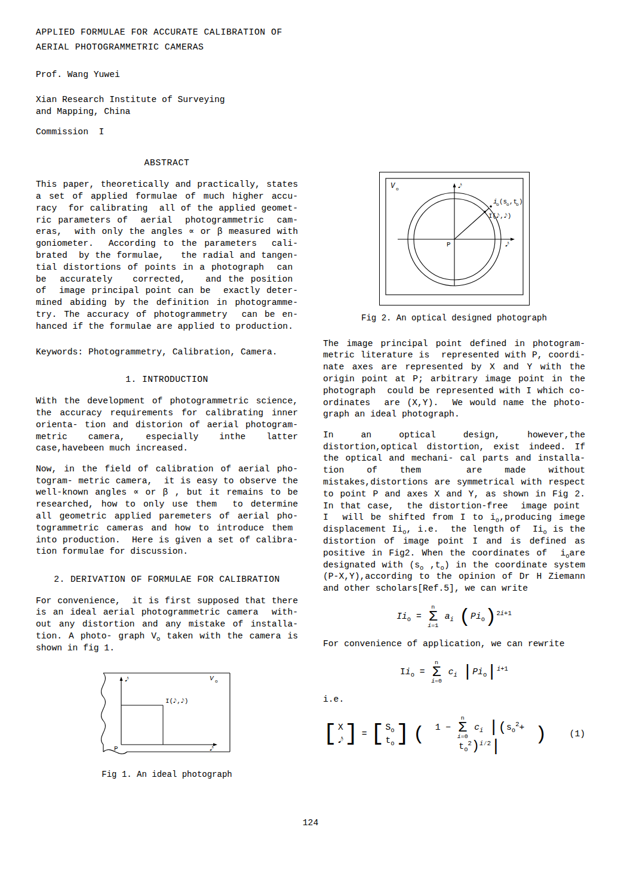APPLIED FORMULAE FOR ACCURATE CALIBRATION OF
AERIAL PHOTOGRAMMETRIC CAMERAS
Prof. Wang Yuwei
Xian Research Institute of Surveying
and Mapping, China
Commission I
ABSTRACT
This paper, theoretically and practically, states a set of applied formulae of much higher accuracy for calibrating all of the applied geometric parameters of aerial photogrammetric cameras, with only the angles ∝ or β measured with goniometer. According to the parameters calibrated by the formulae, the radial and tangential distortions of points in a photograph can be accurately corrected, and the position of image principal point can be exactly determined abiding by the definition in photogramme- try. The accuracy of photogrammetry can be enhanced if the formulae are applied to production.
Keywords: Photogrammetry, Calibration, Camera.
1. INTRODUCTION
With the development of photogrammetric science, the accuracy requirements for calibrating inner orienta- tion and distorion of aerial photogrammetric camera, especially inthe latter case,havebeen much increased.
Now, in the field of calibration of aerial photogram- metric camera, it is easy to observe the well-known angles ∝ or β , but it remains to be researched, how to only use them to determine all geometric applied paremeters of aerial photogrammetric cameras and how to introduce them into production. Here is given a set of calibration formulae for discussion.
2. DERIVATION OF FORMULAE FOR CALIBRATION
For convenience, it is first supposed that there is an ideal aerial photogrammetric camera without any distortion and any mistake of installation. A photo- graph Vo taken with the camera is shown in fig 1.
𝅘𝅥𝅮 V o I(𝅘𝅥𝅮,𝅘𝅥𝅮) P 𝅘𝅥𝅮
Fig 1. An ideal photograph
V o 𝅘𝅥𝅮 i o (s o ,t o ) I(𝅘𝅥𝅮,𝅘𝅥𝅮) P 𝅘𝅥𝅮
Fig 2. An optical designed photograph
The image principal point defined in photogrammetric literature is represented with P, coordinate axes are represented by X and Y with the origin point at P; arbitrary image point in the photograph could be represented with I which coordinates are (X,Y). We would name the photograph an ideal photograph.
In an optical design, however,the distortion,optical distortion, exist indeed. If the optical and mechani- cal parts and installation of them are made without mistakes,distortions are symmetrical with respect to point P and axes X and Y, as shown in Fig 2. In that case, the distortion-free image point I will be shifted from I to io,producing imege displacement Iio, i.e. the length of Iio is the distortion of image point I and is defined as positive in Fig2. When the coordinates of ioare designated with (so ,to) in the coordinate system (P-X,Y),according to the opinion of Dr H Ziemann and other scholars[Ref.5], we can write
Iio = n Σ i=1 ai (Pio)2i+1
For convenience of application, we can rewrite
Iio = n Σ i=0 ci |Pio|i+1
i.e.
[ X𝅘𝅥𝅮 ] = [ So to ] ( 1 − n Σ i=0 ci |(so2+ to2)i⁄2| ) (1)
124